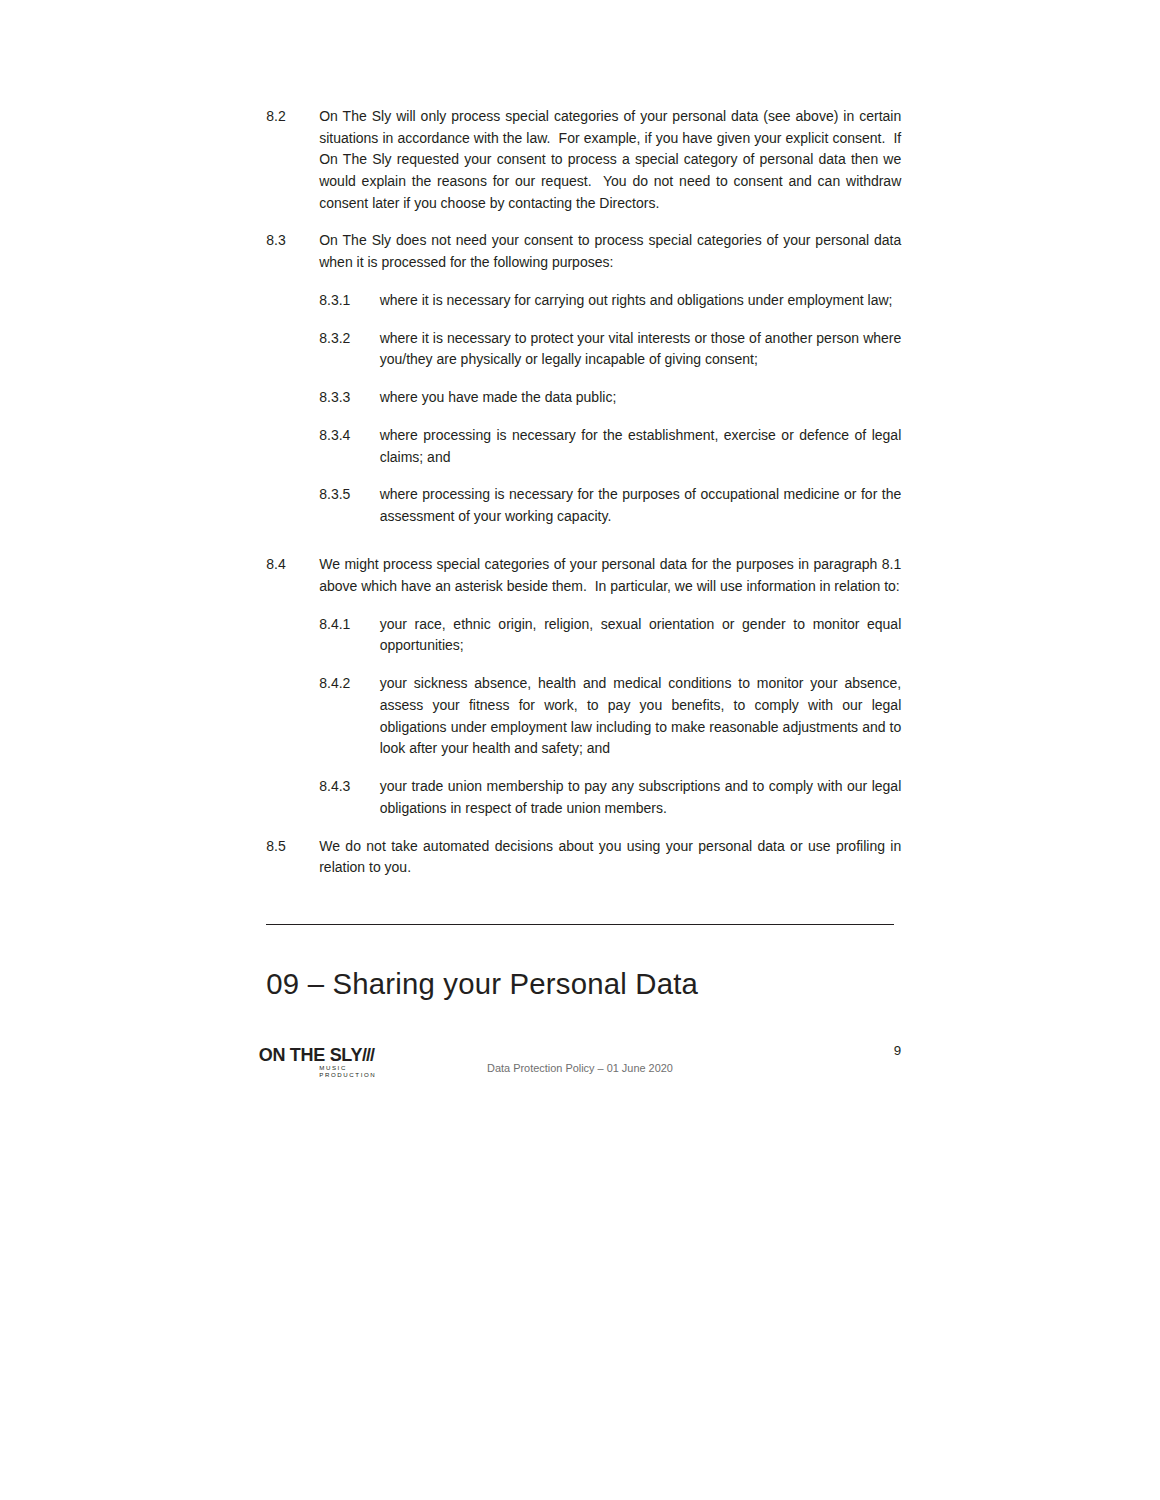8.2
On The Sly will only process special categories of your personal data (see above) in certain situations in accordance with the law. For example, if you have given your explicit consent. If On The Sly requested your consent to process a special category of personal data then we would explain the reasons for our request. You do not need to consent and can withdraw consent later if you choose by contacting the Directors.
8.3
On The Sly does not need your consent to process special categories of your personal data when it is processed for the following purposes:
8.3.1
where it is necessary for carrying out rights and obligations under employment law;
8.3.2
where it is necessary to protect your vital interests or those of another person where you/they are physically or legally incapable of giving consent;
8.3.3
where you have made the data public;
8.3.4
where processing is necessary for the establishment, exercise or defence of legal claims; and
8.3.5
where processing is necessary for the purposes of occupational medicine or for the assessment of your working capacity.
8.4
We might process special categories of your personal data for the purposes in paragraph 8.1 above which have an asterisk beside them. In particular, we will use information in relation to:
8.4.1
your race, ethnic origin, religion, sexual orientation or gender to monitor equal opportunities;
8.4.2
your sickness absence, health and medical conditions to monitor your absence, assess your fitness for work, to pay you benefits, to comply with our legal obligations under employment law including to make reasonable adjustments and to look after your health and safety; and
8.4.3
your trade union membership to pay any subscriptions and to comply with our legal obligations in respect of trade union members.
8.5
We do not take automated decisions about you using your personal data or use profiling in relation to you.
09 – Sharing your Personal Data
ON THE SLY///
Music Production
Data Protection Policy – 01 June 2020
9